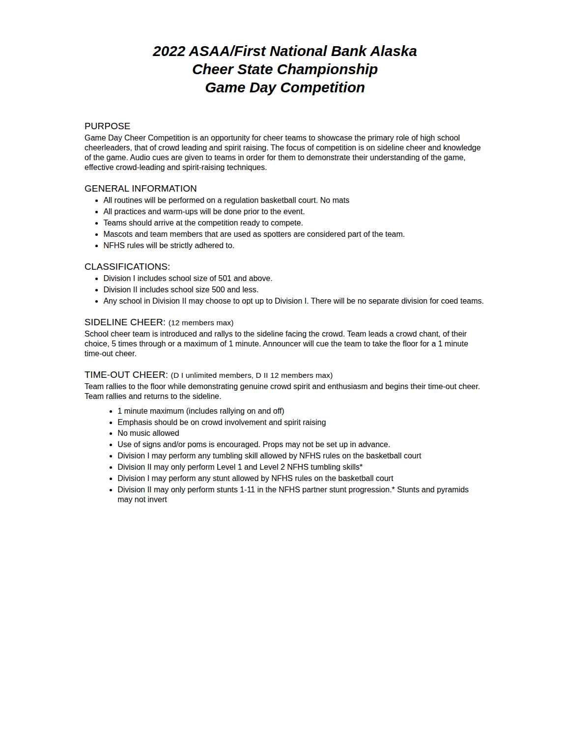2022 ASAA/First National Bank Alaska
Cheer State Championship
Game Day Competition
PURPOSE
Game Day Cheer Competition is an opportunity for cheer teams to showcase the primary role of high school cheerleaders, that of crowd leading and spirit raising. The focus of competition is on sideline cheer and knowledge of the game. Audio cues are given to teams in order for them to demonstrate their understanding of the game, effective crowd-leading and spirit-raising techniques.
GENERAL INFORMATION
All routines will be performed on a regulation basketball court. No mats
All practices and warm-ups will be done prior to the event.
Teams should arrive at the competition ready to compete.
Mascots and team members that are used as spotters are considered part of the team.
NFHS rules will be strictly adhered to.
CLASSIFICATIONS:
Division I includes school size of 501 and above.
Division II includes school size 500 and less.
Any school in Division II may choose to opt up to Division I. There will be no separate division for coed teams.
SIDELINE CHEER: (12 members max)
School cheer team is introduced and rallys to the sideline facing the crowd. Team leads a crowd chant, of their choice, 5 times through or a maximum of 1 minute. Announcer will cue the team to take the floor for a 1 minute time-out cheer.
TIME-OUT CHEER: (D I unlimited members, D II 12 members max)
Team rallies to the floor while demonstrating genuine crowd spirit and enthusiasm and begins their time-out cheer. Team rallies and returns to the sideline.
1 minute maximum (includes rallying on and off)
Emphasis should be on crowd involvement and spirit raising
No music allowed
Use of signs and/or poms is encouraged. Props may not be set up in advance.
Division I may perform any tumbling skill allowed by NFHS rules on the basketball court
Division II may only perform Level 1 and Level 2 NFHS tumbling skills*
Division I may perform any stunt allowed by NFHS rules on the basketball court
Division II may only perform stunts 1-11 in the NFHS partner stunt progression.* Stunts and pyramids may not invert